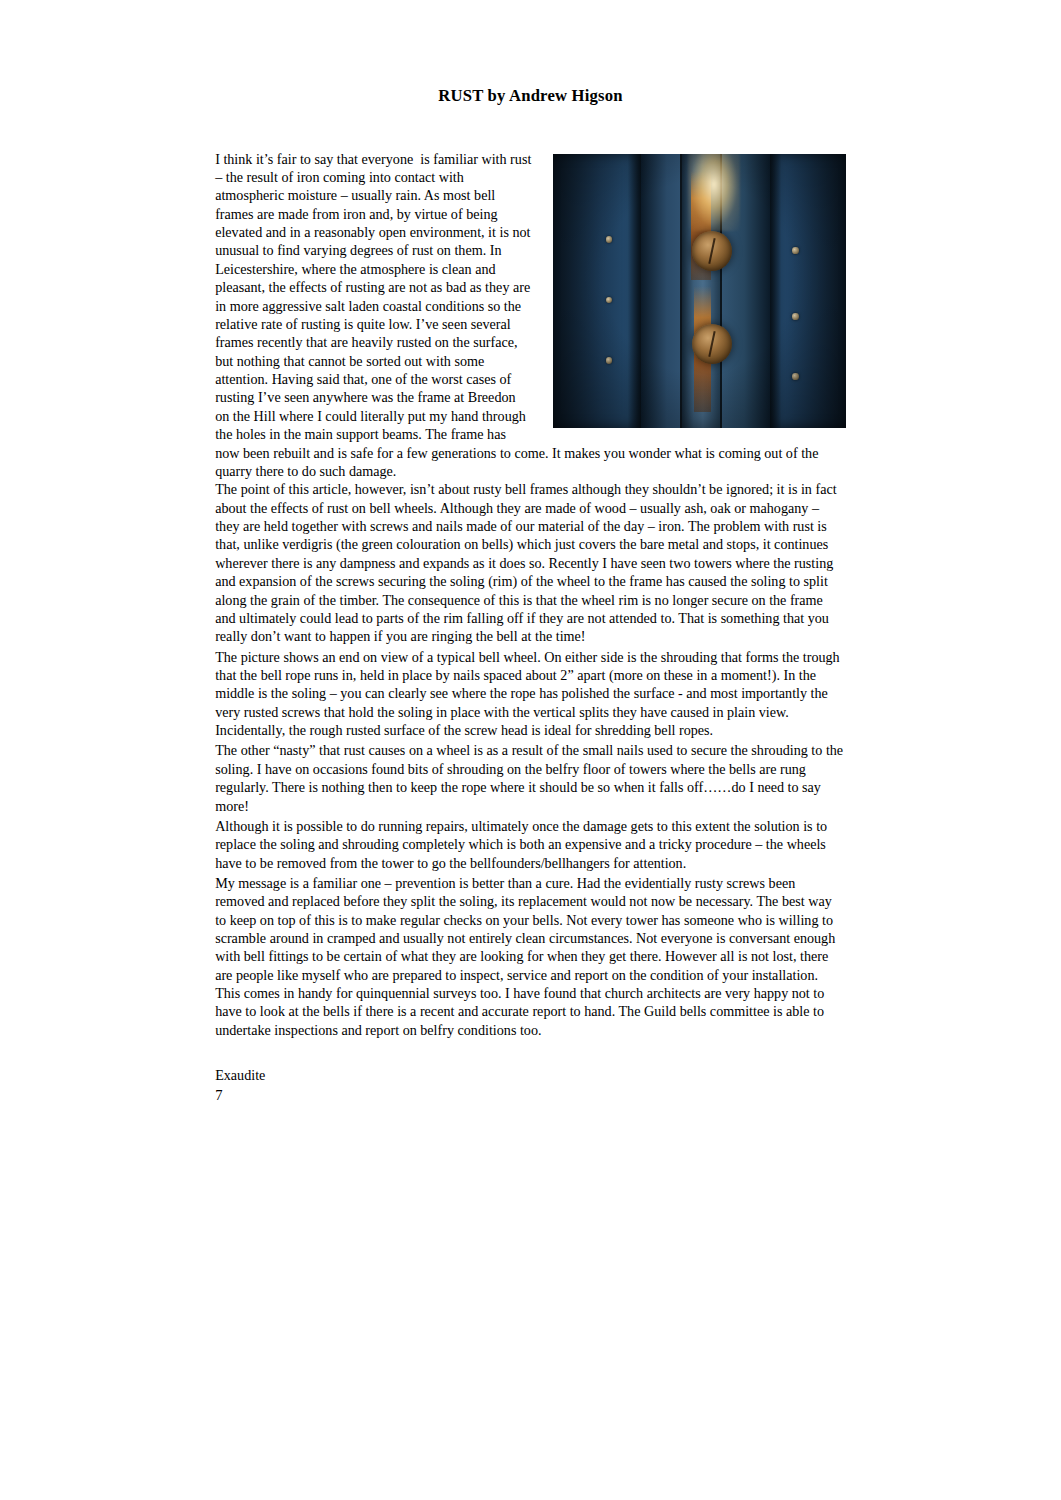RUST by Andrew Higson
I think it’s fair to say that everyone is familiar with rust – the result of iron coming into contact with atmospheric moisture – usually rain. As most bell frames are made from iron and, by virtue of being elevated and in a reasonably open environment, it is not unusual to find varying degrees of rust on them. In Leicestershire, where the atmosphere is clean and pleasant, the effects of rusting are not as bad as they are in more aggressive salt laden coastal conditions so the relative rate of rusting is quite low. I’ve seen several frames recently that are heavily rusted on the surface, but nothing that cannot be sorted out with some attention. Having said that, one of the worst cases of rusting I’ve seen anywhere was the frame at Breedon on the Hill where I could literally put my hand through the holes in the main support beams. The frame has now been rebuilt and is safe for a few generations to come. It makes you wonder what is coming out of the quarry there to do such damage.
The point of this article, however, isn’t about rusty bell frames although they shouldn’t be ignored; it is in fact about the effects of rust on bell wheels. Although they are made of wood – usually ash, oak or mahogany – they are held together with screws and nails made of our material of the day – iron. The problem with rust is that, unlike verdigris (the green colouration on bells) which just covers the bare metal and stops, it continues wherever there is any dampness and expands as it does so. Recently I have seen two towers where the rusting and expansion of the screws securing the soling (rim) of the wheel to the frame has caused the soling to split along the grain of the timber. The consequence of this is that the wheel rim is no longer secure on the frame and ultimately could lead to parts of the rim falling off if they are not attended to. That is something that you really don’t want to happen if you are ringing the bell at the time!
The picture shows an end on view of a typical bell wheel. On either side is the shrouding that forms the trough that the bell rope runs in, held in place by nails spaced about 2” apart (more on these in a moment!). In the middle is the soling – you can clearly see where the rope has polished the surface - and most importantly the very rusted screws that hold the soling in place with the vertical splits they have caused in plain view. Incidentally, the rough rusted surface of the screw head is ideal for shredding bell ropes.
The other “nasty” that rust causes on a wheel is as a result of the small nails used to secure the shrouding to the soling. I have on occasions found bits of shrouding on the belfry floor of towers where the bells are rung regularly. There is nothing then to keep the rope where it should be so when it falls off……do I need to say more!
Although it is possible to do running repairs, ultimately once the damage gets to this extent the solution is to replace the soling and shrouding completely which is both an expensive and a tricky procedure – the wheels have to be removed from the tower to go the bellfounders/bellhangers for attention.
My message is a familiar one – prevention is better than a cure. Had the evidentially rusty screws been removed and replaced before they split the soling, its replacement would not now be necessary. The best way to keep on top of this is to make regular checks on your bells. Not every tower has someone who is willing to scramble around in cramped and usually not entirely clean circumstances. Not everyone is conversant enough with bell fittings to be certain of what they are looking for when they get there. However all is not lost, there are people like myself who are prepared to inspect, service and report on the condition of your installation. This comes in handy for quinquennial surveys too. I have found that church architects are very happy not to have to look at the bells if there is a recent and accurate report to hand. The Guild bells committee is able to undertake inspections and report on belfry conditions too.
Exaudite
7